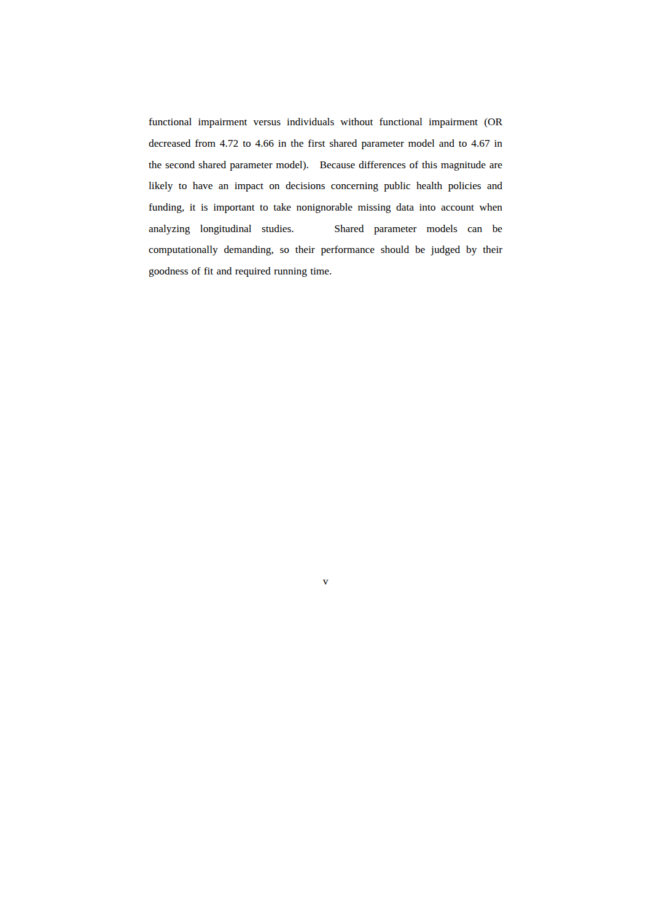functional impairment versus individuals without functional impairment (OR decreased from 4.72 to 4.66 in the first shared parameter model and to 4.67 in the second shared parameter model). Because differences of this magnitude are likely to have an impact on decisions concerning public health policies and funding, it is important to take nonignorable missing data into account when analyzing longitudinal studies. Shared parameter models can be computationally demanding, so their performance should be judged by their goodness of fit and required running time.
v